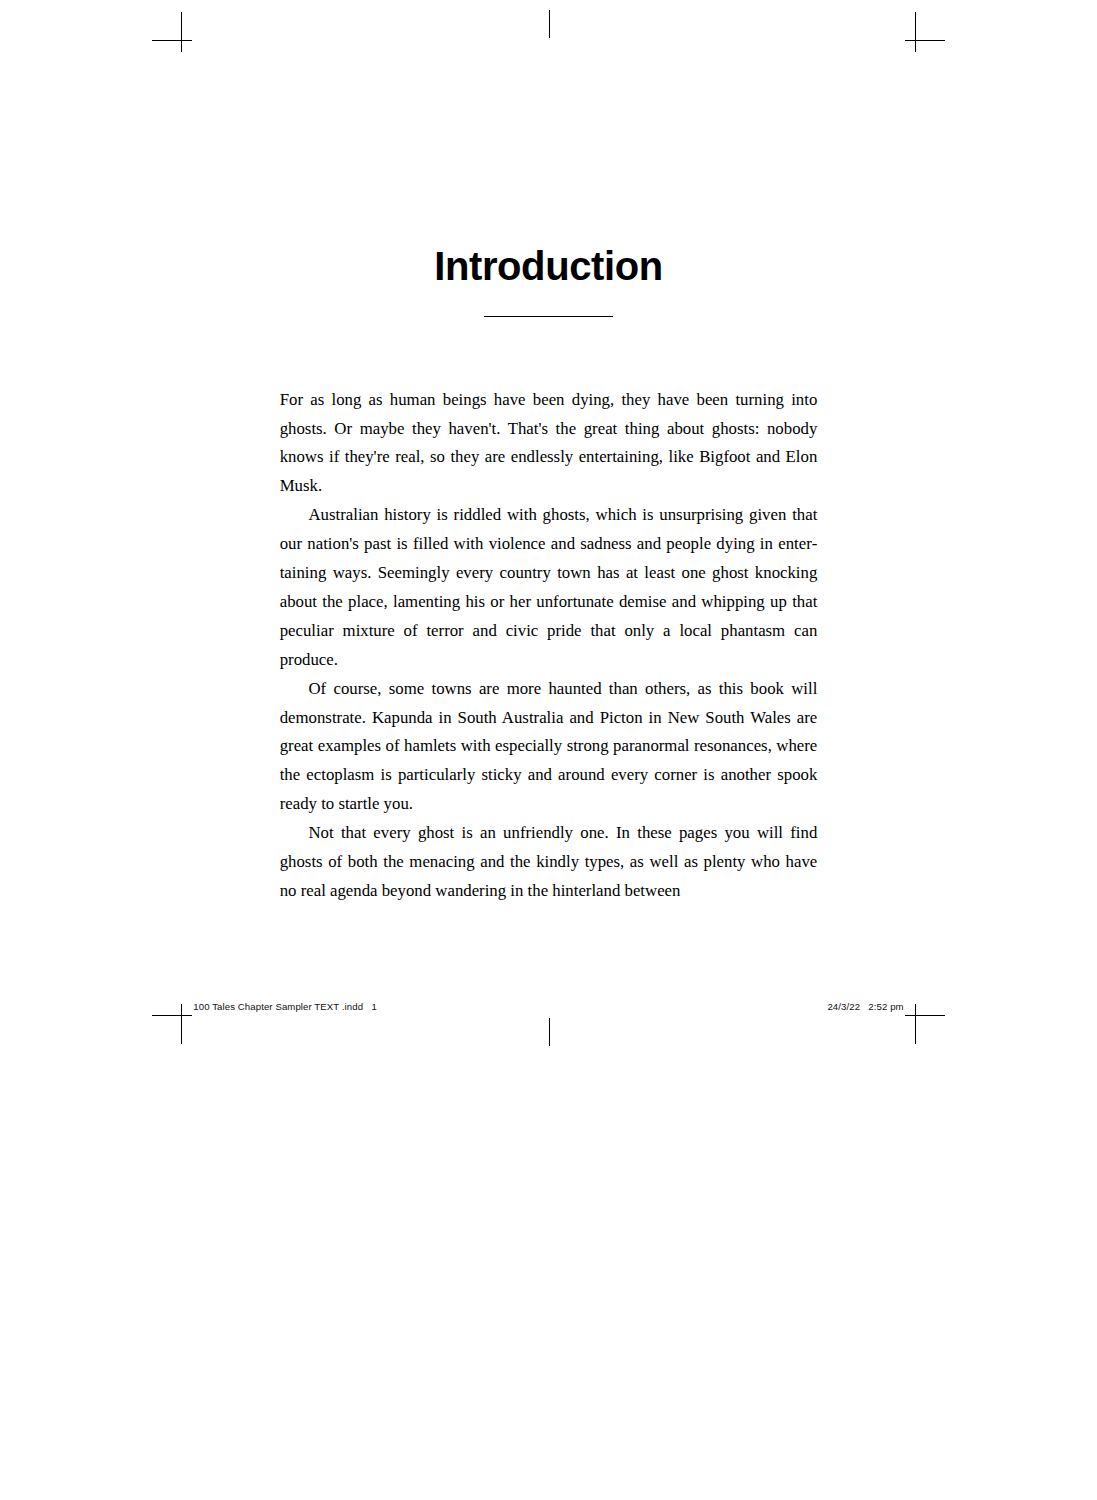Introduction
For as long as human beings have been dying, they have been turning into ghosts. Or maybe they haven't. That's the great thing about ghosts: nobody knows if they're real, so they are endlessly entertaining, like Bigfoot and Elon Musk.
Australian history is riddled with ghosts, which is unsurprising given that our nation's past is filled with violence and sadness and people dying in entertaining ways. Seemingly every country town has at least one ghost knocking about the place, lamenting his or her unfortunate demise and whipping up that peculiar mixture of terror and civic pride that only a local phantasm can produce.
Of course, some towns are more haunted than others, as this book will demonstrate. Kapunda in South Australia and Picton in New South Wales are great examples of hamlets with especially strong paranormal resonances, where the ectoplasm is particularly sticky and around every corner is another spook ready to startle you.
Not that every ghost is an unfriendly one. In these pages you will find ghosts of both the menacing and the kindly types, as well as plenty who have no real agenda beyond wandering in the hinterland between
100 Tales Chapter Sampler TEXT .indd 1 24/3/22 2:52 pm